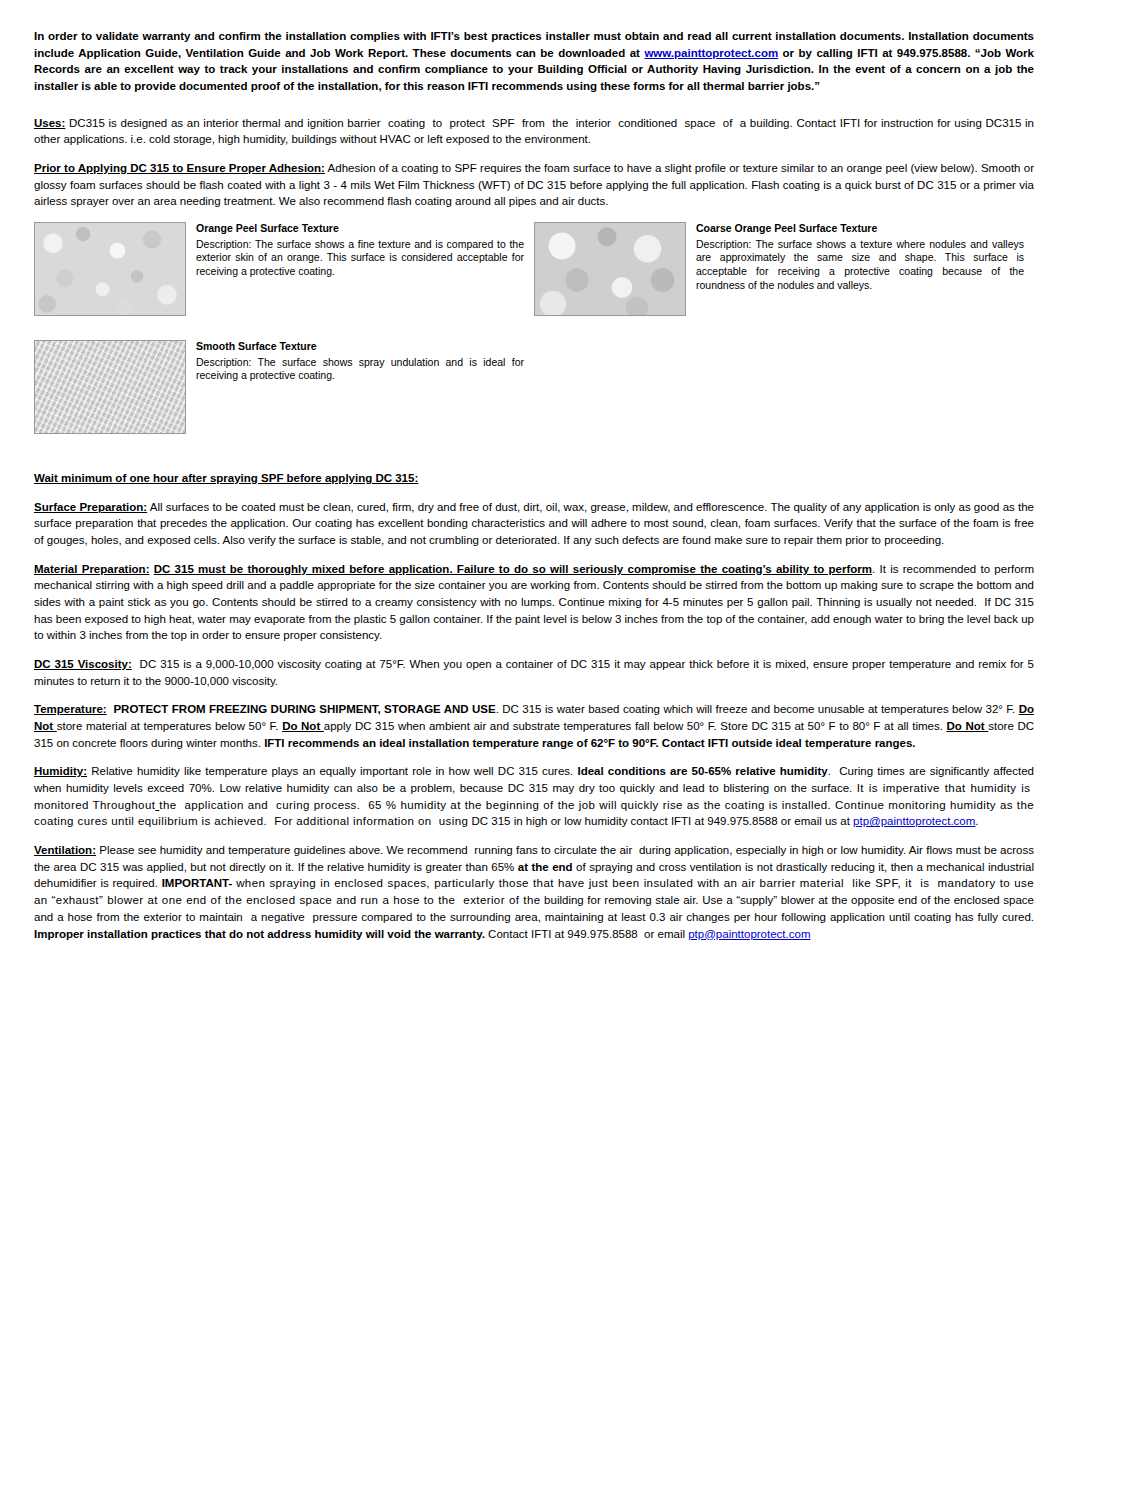In order to validate warranty and confirm the installation complies with IFTI’s best practices installer must obtain and read all current installation documents. Installation documents include Application Guide, Ventilation Guide and Job Work Report. These documents can be downloaded at www.painttoprotect.com or by calling IFTI at 949.975.8588. “Job Work Records are an excellent way to track your installations and confirm compliance to your Building Official or Authority Having Jurisdiction. In the event of a concern on a job the installer is able to provide documented proof of the installation, for this reason IFTI recommends using these forms for all thermal barrier jobs.”
Uses: DC315 is designed as an interior thermal and ignition barrier coating to protect SPF from the interior conditioned space of a building. Contact IFTI for instruction for using DC315 in other applications. i.e. cold storage, high humidity, buildings without HVAC or left exposed to the environment.
Prior to Applying DC 315 to Ensure Proper Adhesion: Adhesion of a coating to SPF requires the foam surface to have a slight profile or texture similar to an orange peel (view below). Smooth or glossy foam surfaces should be flash coated with a light 3 - 4 mils Wet Film Thickness (WFT) of DC 315 before applying the full application. Flash coating is a quick burst of DC 315 or a primer via airless sprayer over an area needing treatment. We also recommend flash coating around all pipes and air ducts.
Orange Peel Surface Texture Description: The surface shows a fine texture and is compared to the exterior skin of an orange. This surface is considered acceptable for receiving a protective coating.
Coarse Orange Peel Surface Texture Description: The surface shows a texture where nodules and valleys are approximately the same size and shape. This surface is acceptable for receiving a protective coating because of the roundness of the nodules and valleys.
Smooth Surface Texture Description: The surface shows spray undulation and is ideal for receiving a protective coating.
Wait minimum of one hour after spraying SPF before applying DC 315:
Surface Preparation: All surfaces to be coated must be clean, cured, firm, dry and free of dust, dirt, oil, wax, grease, mildew, and efflorescence. The quality of any application is only as good as the surface preparation that precedes the application. Our coating has excellent bonding characteristics and will adhere to most sound, clean, foam surfaces. Verify that the surface of the foam is free of gouges, holes, and exposed cells. Also verify the surface is stable, and not crumbling or deteriorated. If any such defects are found make sure to repair them prior to proceeding.
Material Preparation: DC 315 must be thoroughly mixed before application. Failure to do so will seriously compromise the coating’s ability to perform. It is recommended to perform mechanical stirring with a high speed drill and a paddle appropriate for the size container you are working from. Contents should be stirred from the bottom up making sure to scrape the bottom and sides with a paint stick as you go. Contents should be stirred to a creamy consistency with no lumps. Continue mixing for 4-5 minutes per 5 gallon pail. Thinning is usually not needed. If DC 315 has been exposed to high heat, water may evaporate from the plastic 5 gallon container. If the paint level is below 3 inches from the top of the container, add enough water to bring the level back up to within 3 inches from the top in order to ensure proper consistency.
DC 315 Viscosity: DC 315 is a 9,000-10,000 viscosity coating at 75°F. When you open a container of DC 315 it may appear thick before it is mixed, ensure proper temperature and remix for 5 minutes to return it to the 9000-10,000 viscosity.
Temperature: PROTECT FROM FREEZING DURING SHIPMENT, STORAGE AND USE. DC 315 is water based coating which will freeze and become unusable at temperatures below 32° F. Do Not store material at temperatures below 50° F. Do Not apply DC 315 when ambient air and substrate temperatures fall below 50° F. Store DC 315 at 50° F to 80° F at all times. Do Not store DC 315 on concrete floors during winter months. IFTI recommends an ideal installation temperature range of 62°F to 90°F. Contact IFTI outside ideal temperature ranges.
Humidity: Relative humidity like temperature plays an equally important role in how well DC 315 cures. Ideal conditions are 50-65% relative humidity. Curing times are significantly affected when humidity levels exceed 70%. Low relative humidity can also be a problem, because DC 315 may dry too quickly and lead to blistering on the surface. It is imperative that humidity is monitored Throughout the application and curing process. 65 % humidity at the beginning of the job will quickly rise as the coating is installed. Continue monitoring humidity as the coating cures until equilibrium is achieved. For additional information on using DC 315 in high or low humidity contact IFTI at 949.975.8588 or email us at ptp@painttoprotect.com.
Ventilation: Please see humidity and temperature guidelines above. We recommend running fans to circulate the air during application, especially in high or low humidity. Air flows must be across the area DC 315 was applied, but not directly on it. If the relative humidity is greater than 65% at the end of spraying and cross ventilation is not drastically reducing it, then a mechanical industrial dehumidifier is required. IMPORTANT- when spraying in enclosed spaces, particularly those that have just been insulated with an air barrier material like SPF, it is mandatory to use an “exhaust” blower at one end of the enclosed space and run a hose to the exterior of the building for removing stale air. Use a “supply” blower at the opposite end of the enclosed space and a hose from the exterior to maintain a negative pressure compared to the surrounding area, maintaining at least 0.3 air changes per hour following application until coating has fully cured. Improper installation practices that do not address humidity will void the warranty. Contact IFTI at 949.975.8588 or email ptp@painttoprotect.com